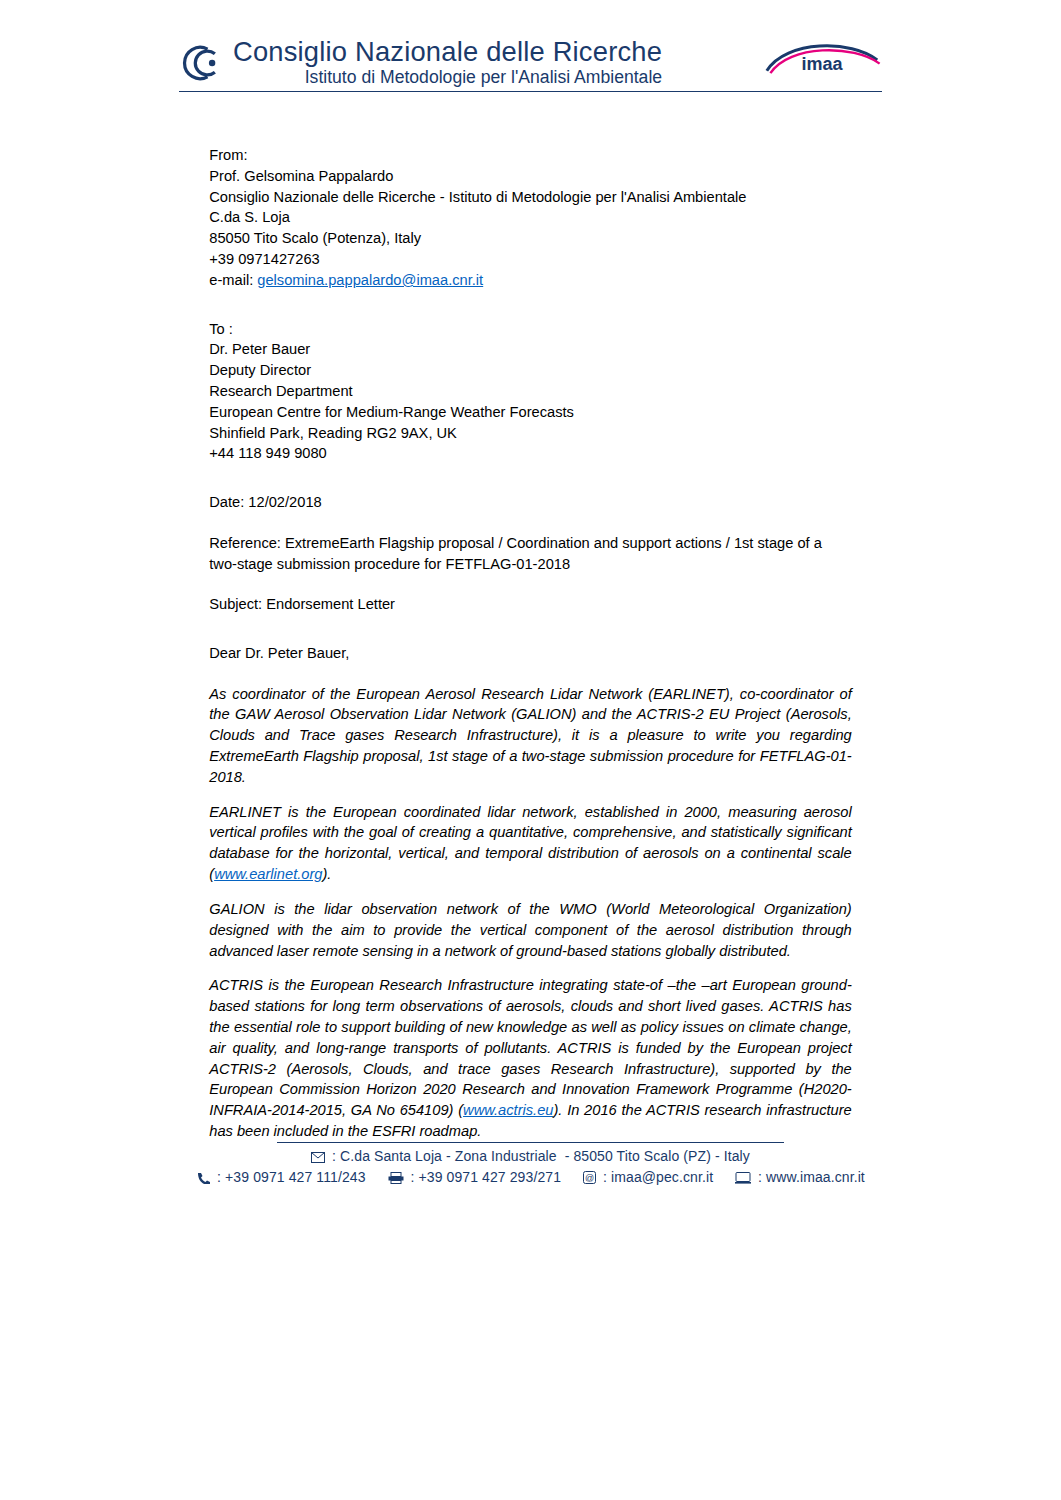Consiglio Nazionale delle Ricerche
Istituto di Metodologie per l'Analisi Ambientale
imaa
From:
Prof. Gelsomina Pappalardo
Consiglio Nazionale delle Ricerche - Istituto di Metodologie per l'Analisi Ambientale
C.da S. Loja
85050 Tito Scalo (Potenza), Italy
+39 0971427263
e-mail: gelsomina.pappalardo@imaa.cnr.it
To :
Dr. Peter Bauer
Deputy Director
Research Department
European Centre for Medium-Range Weather Forecasts
Shinfield Park, Reading RG2 9AX, UK
+44 118 949 9080
Date: 12/02/2018
Reference: ExtremeEarth Flagship proposal / Coordination and support actions / 1st stage of a two-stage submission procedure for FETFLAG-01-2018
Subject: Endorsement Letter
Dear Dr. Peter Bauer,
As coordinator of the European Aerosol Research Lidar Network (EARLINET), co-coordinator of the GAW Aerosol Observation Lidar Network (GALION) and the ACTRIS-2 EU Project (Aerosols, Clouds and Trace gases Research Infrastructure), it is a pleasure to write you regarding ExtremeEarth Flagship proposal, 1st stage of a two-stage submission procedure for FETFLAG-01-2018.
EARLINET is the European coordinated lidar network, established in 2000, measuring aerosol vertical profiles with the goal of creating a quantitative, comprehensive, and statistically significant database for the horizontal, vertical, and temporal distribution of aerosols on a continental scale (www.earlinet.org).
GALION is the lidar observation network of the WMO (World Meteorological Organization) designed with the aim to provide the vertical component of the aerosol distribution through advanced laser remote sensing in a network of ground-based stations globally distributed.
ACTRIS is the European Research Infrastructure integrating state-of –the –art European ground-based stations for long term observations of aerosols, clouds and short lived gases. ACTRIS has the essential role to support building of new knowledge as well as policy issues on climate change, air quality, and long-range transports of pollutants. ACTRIS is funded by the European project ACTRIS-2 (Aerosols, Clouds, and trace gases Research Infrastructure), supported by the European Commission Horizon 2020 Research and Innovation Framework Programme (H2020-INFRAIA-2014-2015, GA No 654109) (www.actris.eu). In 2016 the ACTRIS research infrastructure has been included in the ESFRI roadmap.
: C.da Santa Loja - Zona Industriale - 85050 Tito Scalo (PZ) - Italy
: +39 0971 427 111/243 : +39 0971 427 293/271 @ : imaa@pec.cnr.it : www.imaa.cnr.it